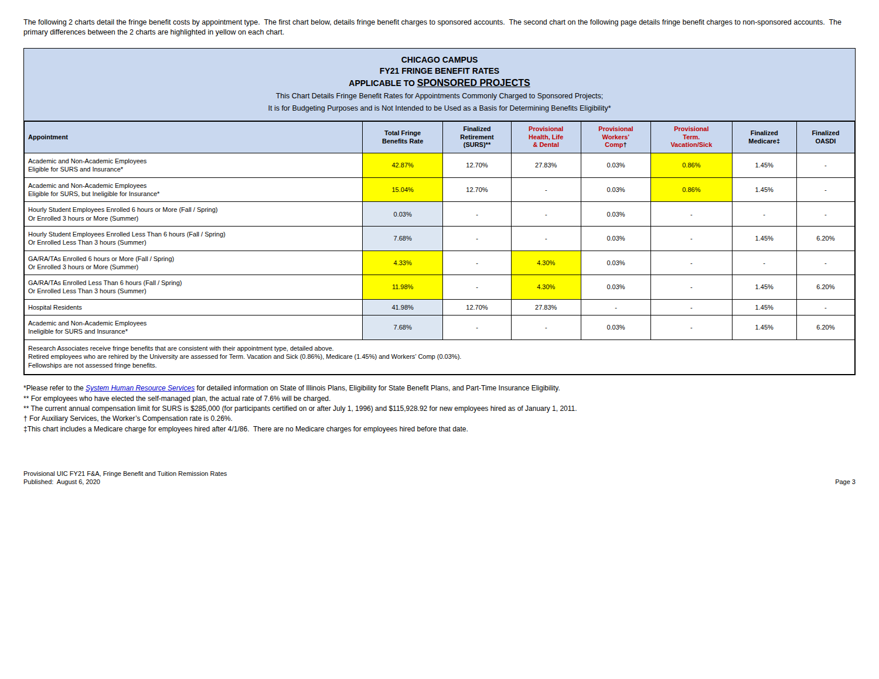The following 2 charts detail the fringe benefit costs by appointment type. The first chart below, details fringe benefit charges to sponsored accounts. The second chart on the following page details fringe benefit charges to non-sponsored accounts. The primary differences between the 2 charts are highlighted in yellow on each chart.
CHICAGO CAMPUS
FY21 FRINGE BENEFIT RATES
APPLICABLE TO SPONSORED PROJECTS
This Chart Details Fringe Benefit Rates for Appointments Commonly Charged to Sponsored Projects;
It is for Budgeting Purposes and is Not Intended to be Used as a Basis for Determining Benefits Eligibility*
| Appointment | Total Fringe Benefits Rate | Finalized Retirement (SURS)** | Provisional Health, Life & Dental | Provisional Workers’ Comp † | Provisional Term. Vacation/Sick | Finalized Medicare‡ | Finalized OASDI |
| --- | --- | --- | --- | --- | --- | --- | --- |
| Academic and Non-Academic Employees Eligible for SURS and Insurance* | 42.87% | 12.70% | 27.83% | 0.03% | 0.86% | 1.45% | - |
| Academic and Non-Academic Employees Eligible for SURS, but Ineligible for Insurance* | 15.04% | 12.70% | - | 0.03% | 0.86% | 1.45% | - |
| Hourly Student Employees Enrolled 6 hours or More (Fall / Spring) Or Enrolled 3 hours or More (Summer) | 0.03% | - | - | 0.03% | - | - | - |
| Hourly Student Employees Enrolled Less Than 6 hours (Fall / Spring) Or Enrolled Less Than 3 hours (Summer) | 7.68% | - | - | 0.03% | - | 1.45% | 6.20% |
| GA/RA/TAs Enrolled 6 hours or More (Fall / Spring) Or Enrolled 3 hours or More (Summer) | 4.33% | - | 4.30% | 0.03% | - | - | - |
| GA/RA/TAs Enrolled Less Than 6 hours (Fall / Spring) Or Enrolled Less Than 3 hours (Summer) | 11.98% | - | 4.30% | 0.03% | - | 1.45% | 6.20% |
| Hospital Residents | 41.98% | 12.70% | 27.83% | - | - | 1.45% | - |
| Academic and Non-Academic Employees Ineligible for SURS and Insurance* | 7.68% | - | - | 0.03% | - | 1.45% | 6.20% |
| Research Associates receive fringe benefits that are consistent with their appointment type, detailed above. Retired employees who are rehired by the University are assessed for Term. Vacation and Sick (0.86%), Medicare (1.45%) and Workers’ Comp (0.03%). Fellowships are not assessed fringe benefits. |
*Please refer to the System Human Resource Services for detailed information on State of Illinois Plans, Eligibility for State Benefit Plans, and Part-Time Insurance Eligibility.
** For employees who have elected the self-managed plan, the actual rate of 7.6% will be charged.
** The current annual compensation limit for SURS is $285,000 (for participants certified on or after July 1, 1996) and $115,928.92 for new employees hired as of January 1, 2011.
† For Auxiliary Services, the Worker’s Compensation rate is 0.26%.
‡This chart includes a Medicare charge for employees hired after 4/1/86. There are no Medicare charges for employees hired before that date.
Provisional UIC FY21 F&A, Fringe Benefit and Tuition Remission Rates
Published: August 6, 2020 Page 3